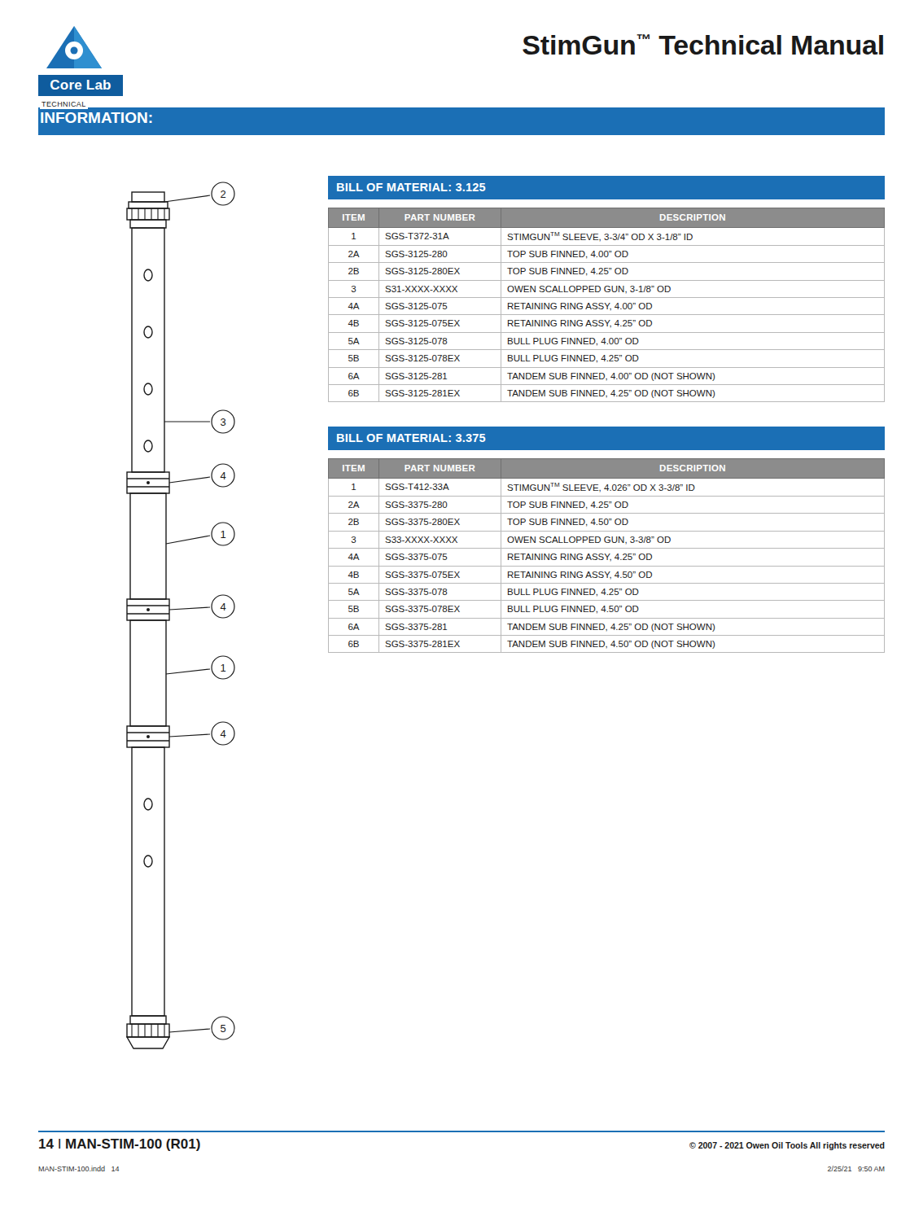Core Lab
StimGun™ Technical Manual
TECHNICAL INFORMATION:
2 3 4 1 4 1 4 5
BILL OF MATERIAL: 3.125
| ITEM | PART NUMBER | DESCRIPTION |
| --- | --- | --- |
| 1 | SGS-T372-31A | STIMGUN TM SLEEVE, 3-3/4” OD X 3-1/8” ID |
| 2A | SGS-3125-280 | TOP SUB FINNED, 4.00” OD |
| 2B | SGS-3125-280EX | TOP SUB FINNED, 4.25” OD |
| 3 | S31-XXXX-XXXX | OWEN SCALLOPPED GUN, 3-1/8” OD |
| 4A | SGS-3125-075 | RETAINING RING ASSY, 4.00” OD |
| 4B | SGS-3125-075EX | RETAINING RING ASSY, 4.25” OD |
| 5A | SGS-3125-078 | BULL PLUG FINNED, 4.00” OD |
| 5B | SGS-3125-078EX | BULL PLUG FINNED, 4.25” OD |
| 6A | SGS-3125-281 | TANDEM SUB FINNED, 4.00” OD (NOT SHOWN) |
| 6B | SGS-3125-281EX | TANDEM SUB FINNED, 4.25” OD (NOT SHOWN) |
BILL OF MATERIAL: 3.375
| ITEM | PART NUMBER | DESCRIPTION |
| --- | --- | --- |
| 1 | SGS-T412-33A | STIMGUN TM SLEEVE, 4.026” OD X 3-3/8” ID |
| 2A | SGS-3375-280 | TOP SUB FINNED, 4.25” OD |
| 2B | SGS-3375-280EX | TOP SUB FINNED, 4.50” OD |
| 3 | S33-XXXX-XXXX | OWEN SCALLOPPED GUN, 3-3/8” OD |
| 4A | SGS-3375-075 | RETAINING RING ASSY, 4.25” OD |
| 4B | SGS-3375-075EX | RETAINING RING ASSY, 4.50” OD |
| 5A | SGS-3375-078 | BULL PLUG FINNED, 4.25” OD |
| 5B | SGS-3375-078EX | BULL PLUG FINNED, 4.50” OD |
| 6A | SGS-3375-281 | TANDEM SUB FINNED, 4.25” OD (NOT SHOWN) |
| 6B | SGS-3375-281EX | TANDEM SUB FINNED, 4.50” OD (NOT SHOWN) |
14 I MAN-STIM-100 (R01)
© 2007 - 2021 Owen Oil Tools All rights reserved
MAN-STIM-100.indd 14 2/25/21 9:50 AM